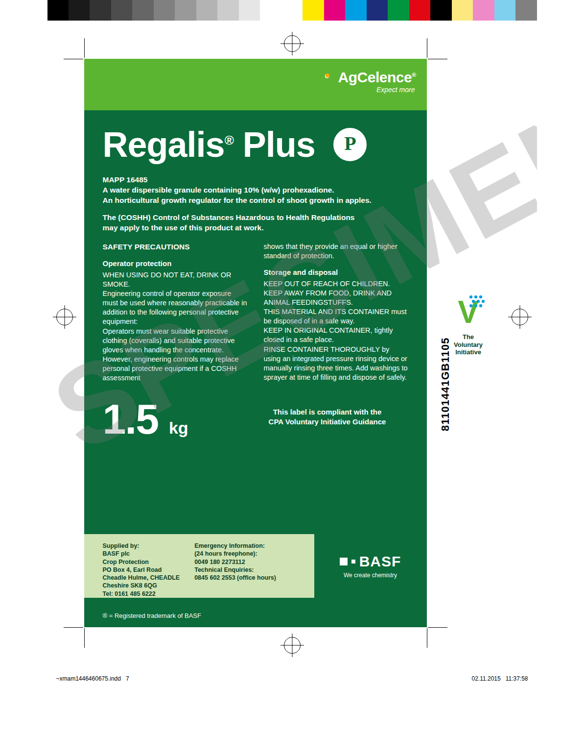V
The
Voluntary
Initiative
81101441GB1105
AgCelence®
Expect more
Regalis® Plus P
MAPP 16485
A water dispersible granule containing 10% (w/w) prohexadione.
An horticultural growth regulator for the control of shoot growth in apples.
The (COSHH) Control of Substances Hazardous to Health Regulations
may apply to the use of this product at work.
SAFETY PRECAUTIONS
Operator protection
WHEN USING DO NOT EAT, DRINK OR SMOKE.
Engineering control of operator exposure must be used where reasonably practicable in addition to the following personal protective equipment:
Operators must wear suitable protective clothing (coveralls) and suitable protective gloves when handling the concentrate.
However, engineering controls may replace personal protective equipment if a COSHH assessment
shows that they provide an equal or higher standard of protection.
Storage and disposal
KEEP OUT OF REACH OF CHILDREN.
KEEP AWAY FROM FOOD, DRINK AND ANIMAL FEEDINGSTUFFS.
THIS MATERIAL AND ITS CONTAINER must be disposed of in a safe way.
KEEP IN ORIGINAL CONTAINER, tightly closed in a safe place.
RINSE CONTAINER THOROUGHLY by using an integrated pressure rinsing device or manually rinsing three times. Add washings to sprayer at time of filling and dispose of safely.
1.5 kg
This label is compliant with the
CPA Voluntary Initiative Guidance
Supplied by:
BASF plc
Crop Protection
PO Box 4, Earl Road
Cheadle Hulme, CHEADLE
Cheshire SK8 6QG
Tel: 0161 485 6222
Emergency Information:
(24 hours freephone):
0049 180 2273112
Technical Enquiries:
0845 602 2553 (office hours)
BASF
We create chemistry
® = Registered trademark of BASF
SPECIMEN
~xmam1446460675.indd 7 02.11.2015 11:37:58